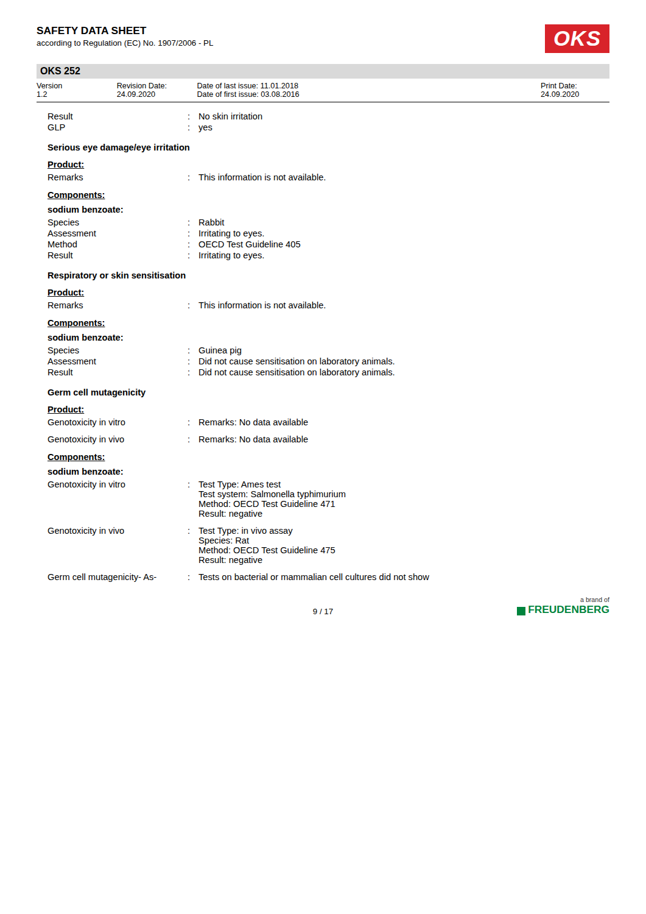OKS
SAFETY DATA SHEET
according to Regulation (EC) No. 1907/2006 - PL
OKS 252
| Version 1.2 | Revision Date: 24.09.2020 | Date of last issue: 11.01.2018 Date of first issue: 03.08.2016 | Print Date: 24.09.2020 |
| Result | : | No skin irritation |
| GLP | : | yes |
Serious eye damage/eye irritation
Product:
| Remarks | : | This information is not available. |
Components:
sodium benzoate:
| Species | : | Rabbit |
| Assessment | : | Irritating to eyes. |
| Method | : | OECD Test Guideline 405 |
| Result | : | Irritating to eyes. |
Respiratory or skin sensitisation
Product:
| Remarks | : | This information is not available. |
Components:
sodium benzoate:
| Species | : | Guinea pig |
| Assessment | : | Did not cause sensitisation on laboratory animals. |
| Result | : | Did not cause sensitisation on laboratory animals. |
Germ cell mutagenicity
Product:
| Genotoxicity in vitro | : | Remarks: No data available |
| Genotoxicity in vivo | : | Remarks: No data available |
Components:
sodium benzoate:
| Genotoxicity in vitro | : | Test Type: Ames test Test system: Salmonella typhimurium Method: OECD Test Guideline 471 Result: negative |
| Genotoxicity in vivo | : | Test Type: in vivo assay Species: Rat Method: OECD Test Guideline 475 Result: negative |
| Germ cell mutagenicity- As- | : | Tests on bacterial or mammalian cell cultures did not show |
9 / 17
a brand of
FREUDENBERG